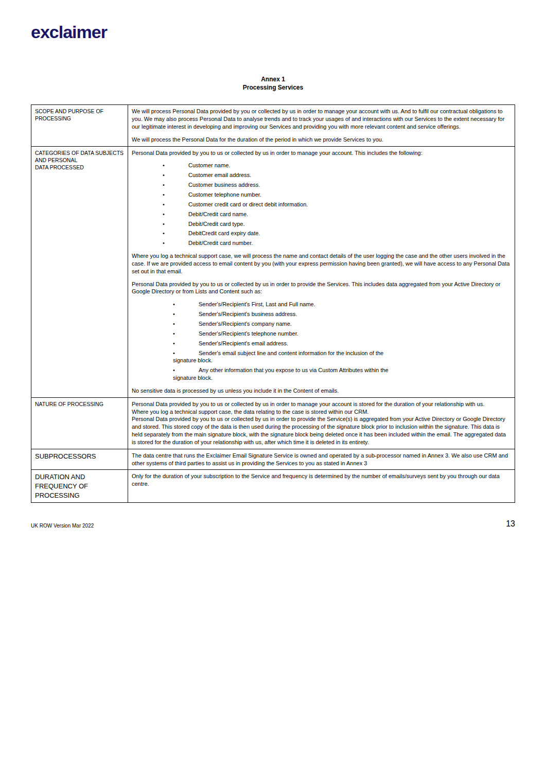exclaimer
Annex 1
Processing Services
| SCOPE AND PURPOSE OF PROCESSING | We will process Personal Data provided by you or collected by us in order to manage your account with us. And to fulfil our contractual obligations to you. We may also process Personal Data to analyse trends and to track your usages of and interactions with our Services to the extent necessary for our legitimate interest in developing and improving our Services and providing you with more relevant content and service offerings. We will process the Personal Data for the duration of the period in which we provide Services to you. |
| CATEGORIES OF DATA SUBJECTS AND PERSONAL DATA PROCESSED | Personal Data provided by you to us or collected by us in order to manage your account. This includes the following: Customer name. Customer email address. Customer business address. Customer telephone number. Customer credit card or direct debit information. Debit/Credit card name. Debit/Credit card type. DebitCredit card expiry date. Debit/Credit card number. Where you log a technical support case, we will process the name and contact details of the user logging the case and the other users involved in the case. If we are provided access to email content by you (with your express permission having been granted), we will have access to any Personal Data set out in that email. Personal Data provided by you to us or collected by us in order to provide the Services. This includes data aggregated from your Active Directory or Google Directory or from Lists and Content such as: Sender's/Recipient's First, Last and Full name. Sender's/Recipient's business address. Sender's/Recipient's company name. Sender's/Recipient's telephone number. Sender's/Recipient's email address. Sender's email subject line and content information for the inclusion of the signature block. Any other information that you expose to us via Custom Attributes within the signature block. No sensitive data is processed by us unless you include it in the Content of emails. |
| NATURE OF PROCESSING | Personal Data provided by you to us or collected by us in order to manage your account is stored for the duration of your relationship with us. Where you log a technical support case, the data relating to the case is stored within our CRM. Personal Data provided by you to us or collected by us in order to provide the Service(s) is aggregated from your Active Directory or Google Directory and stored. This stored copy of the data is then used during the processing of the signature block prior to inclusion within the signature. This data is held separately from the main signature block, with the signature block being deleted once it has been included within the email. The aggregated data is stored for the duration of your relationship with us, after which time it is deleted in its entirety. |
| SUBPROCESSORS | The data centre that runs the Exclaimer Email Signature Service is owned and operated by a sub-processor named in Annex 3. We also use CRM and other systems of third parties to assist us in providing the Services to you as stated in Annex 3 |
| DURATION AND FREQUENCY OF PROCESSING | Only for the duration of your subscription to the Service and frequency is determined by the number of emails/surveys sent by you through our data centre. |
UK ROW Version Mar 2022 13